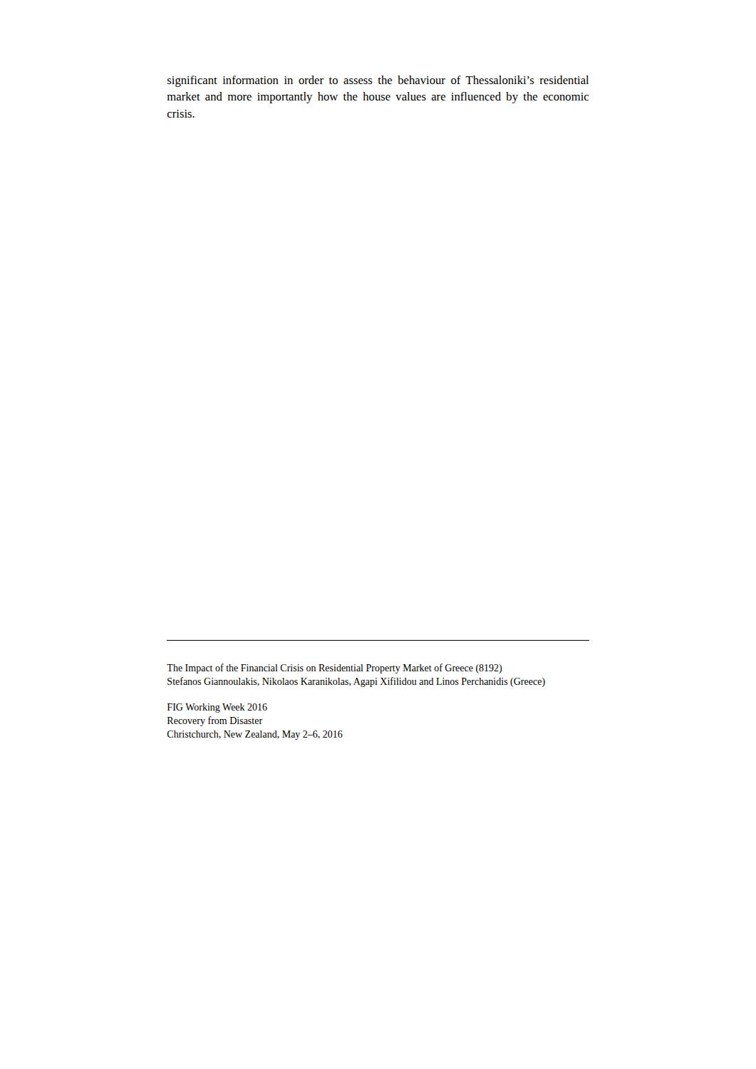significant information in order to assess the behaviour of Thessaloniki’s residential market and more importantly how the house values are influenced by the economic crisis.
The Impact of the Financial Crisis on Residential Property Market of Greece (8192)
Stefanos Giannoulakis, Nikolaos Karanikolas, Agapi Xifilidou and Linos Perchanidis (Greece)
FIG Working Week 2016
Recovery from Disaster
Christchurch, New Zealand, May 2–6, 2016